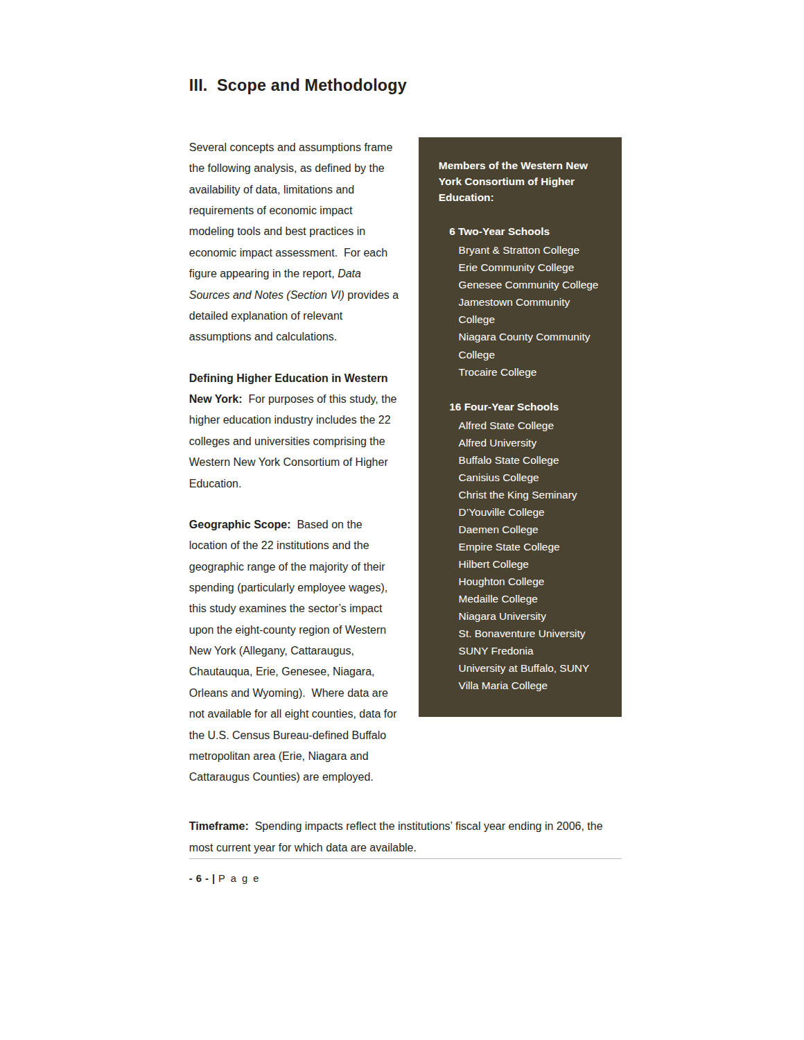III. Scope and Methodology
Several concepts and assumptions frame the following analysis, as defined by the availability of data, limitations and requirements of economic impact modeling tools and best practices in economic impact assessment. For each figure appearing in the report, Data Sources and Notes (Section VI) provides a detailed explanation of relevant assumptions and calculations.
Defining Higher Education in Western New York: For purposes of this study, the higher education industry includes the 22 colleges and universities comprising the Western New York Consortium of Higher Education.
Geographic Scope: Based on the location of the 22 institutions and the geographic range of the majority of their spending (particularly employee wages), this study examines the sector’s impact upon the eight-county region of Western New York (Allegany, Cattaraugus, Chautauqua, Erie, Genesee, Niagara, Orleans and Wyoming). Where data are not available for all eight counties, data for the U.S. Census Bureau-defined Buffalo metropolitan area (Erie, Niagara and Cattaraugus Counties) are employed.
Members of the Western New York Consortium of Higher Education:
6 Two-Year Schools
Bryant & Stratton College
Erie Community College
Genesee Community College
Jamestown Community College
Niagara County Community College
Trocaire College
16 Four-Year Schools
Alfred State College
Alfred University
Buffalo State College
Canisius College
Christ the King Seminary
D’Youville College
Daemen College
Empire State College
Hilbert College
Houghton College
Medaille College
Niagara University
St. Bonaventure University
SUNY Fredonia
University at Buffalo, SUNY
Villa Maria College
Timeframe: Spending impacts reflect the institutions’ fiscal year ending in 2006, the most current year for which data are available.
- 6 - | P a g e